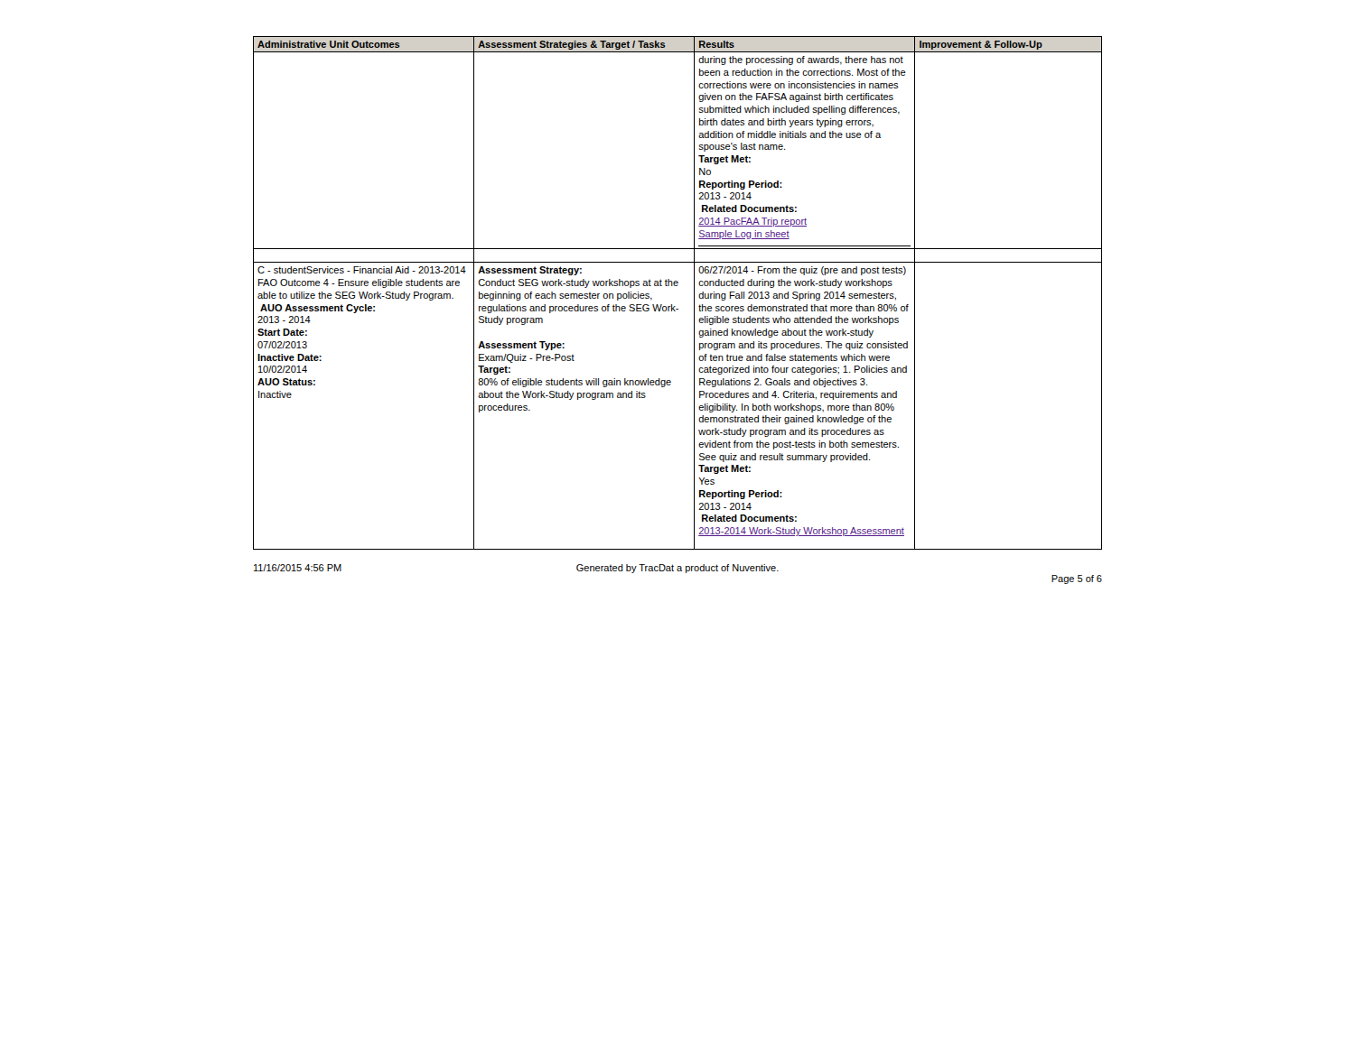| Administrative Unit Outcomes | Assessment Strategies & Target / Tasks | Results | Improvement & Follow-Up |
| --- | --- | --- | --- |
| | | during the processing of awards, there has not been a reduction in the corrections. Most of the corrections were on inconsistencies in names given on the FAFSA against birth certificates submitted which included spelling differences, birth dates and birth years typing errors, addition of middle initials and the use of a spouse's last name. Target Met: No Reporting Period: 2013 - 2014 Related Documents: 2014 PacFAA Trip report Sample Log in sheet | |
| C - studentServices - Financial Aid - 2013-2014 FAO Outcome 4 - Ensure eligible students are able to utilize the SEG Work-Study Program. AUO Assessment Cycle: 2013 - 2014 Start Date: 07/02/2013 Inactive Date: 10/02/2014 AUO Status: Inactive | Assessment Strategy: Conduct SEG work-study workshops at at the beginning of each semester on policies, regulations and procedures of the SEG Work-Study program Assessment Type: Exam/Quiz - Pre-Post Target: 80% of eligible students will gain knowledge about the Work-Study program and its procedures. | 06/27/2014 - From the quiz (pre and post tests) conducted during the work-study workshops during Fall 2013 and Spring 2014 semesters, the scores demonstrated that more than 80% of eligible students who attended the workshops gained knowledge about the work-study program and its procedures. The quiz consisted of ten true and false statements which were categorized into four categories; 1. Policies and Regulations 2. Goals and objectives 3. Procedures and 4. Criteria, requirements and eligibility. In both workshops, more than 80% demonstrated their gained knowledge of the work-study program and its procedures as evident from the post-tests in both semesters. See quiz and result summary provided. Target Met: Yes Reporting Period: 2013 - 2014 Related Documents: 2013-2014 Work-Study Workshop Assessment | |
11/16/2015 4:56 PM
Generated by TracDat a product of Nuventive.
Page 5 of 6